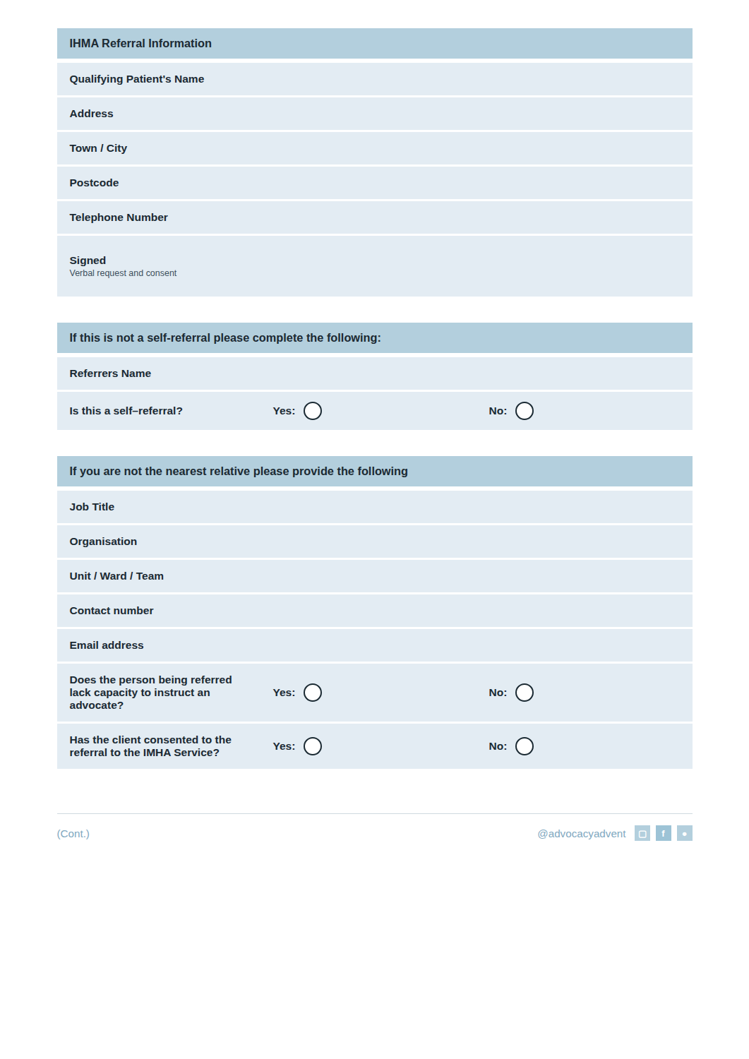IHMA Referral Information
| Qualifying Patient's Name | |
| Address | |
| Town / City | |
| Postcode | |
| Telephone Number | |
| Signed Verbal request and consent | |
If this is not a self-referral please complete the following:
| Referrers Name | |
| Is this a self–referral? | Yes: | No: |
If you are not the nearest relative please provide the following
| Job Title | |
| Organisation | |
| Unit / Ward / Team | |
| Contact number | |
| Email address | |
| Does the person being referred lack capacity to instruct an advocate? | Yes: | No: |
| Has the client consented to the referral to the IMHA Service? | Yes: | No: |
(Cont.) @advocacyadvent ▢ f ●